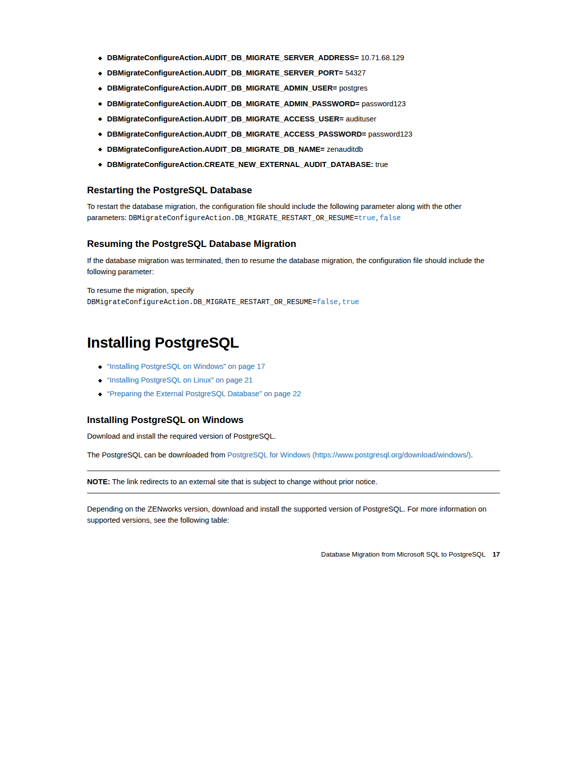DBMigrateConfigureAction.AUDIT_DB_MIGRATE_SERVER_ADDRESS= 10.71.68.129
DBMigrateConfigureAction.AUDIT_DB_MIGRATE_SERVER_PORT= 54327
DBMigrateConfigureAction.AUDIT_DB_MIGRATE_ADMIN_USER= postgres
DBMigrateConfigureAction.AUDIT_DB_MIGRATE_ADMIN_PASSWORD= password123
DBMigrateConfigureAction.AUDIT_DB_MIGRATE_ACCESS_USER= audituser
DBMigrateConfigureAction.AUDIT_DB_MIGRATE_ACCESS_PASSWORD= password123
DBMigrateConfigureAction.AUDIT_DB_MIGRATE_DB_NAME= zenauditdb
DBMigrateConfigureAction.CREATE_NEW_EXTERNAL_AUDIT_DATABASE: true
Restarting the PostgreSQL Database
To restart the database migration, the configuration file should include the following parameter along with the other parameters: DBMigrateConfigureAction.DB_MIGRATE_RESTART_OR_RESUME=true,false
Resuming the PostgreSQL Database Migration
If the database migration was terminated, then to resume the database migration, the configuration file should include the following parameter:
To resume the migration, specify
DBMigrateConfigureAction.DB_MIGRATE_RESTART_OR_RESUME=false,true
Installing PostgreSQL
“Installing PostgreSQL on Windows” on page 17
“Installing PostgreSQL on Linux” on page 21
“Preparing the External PostgreSQL Database” on page 22
Installing PostgreSQL on Windows
Download and install the required version of PostgreSQL.
The PostgreSQL can be downloaded from PostgreSQL for Windows (https://www.postgresql.org/download/windows/).
NOTE: The link redirects to an external site that is subject to change without prior notice.
Depending on the ZENworks version, download and install the supported version of PostgreSQL. For more information on supported versions, see the following table:
Database Migration from Microsoft SQL to PostgreSQL 17